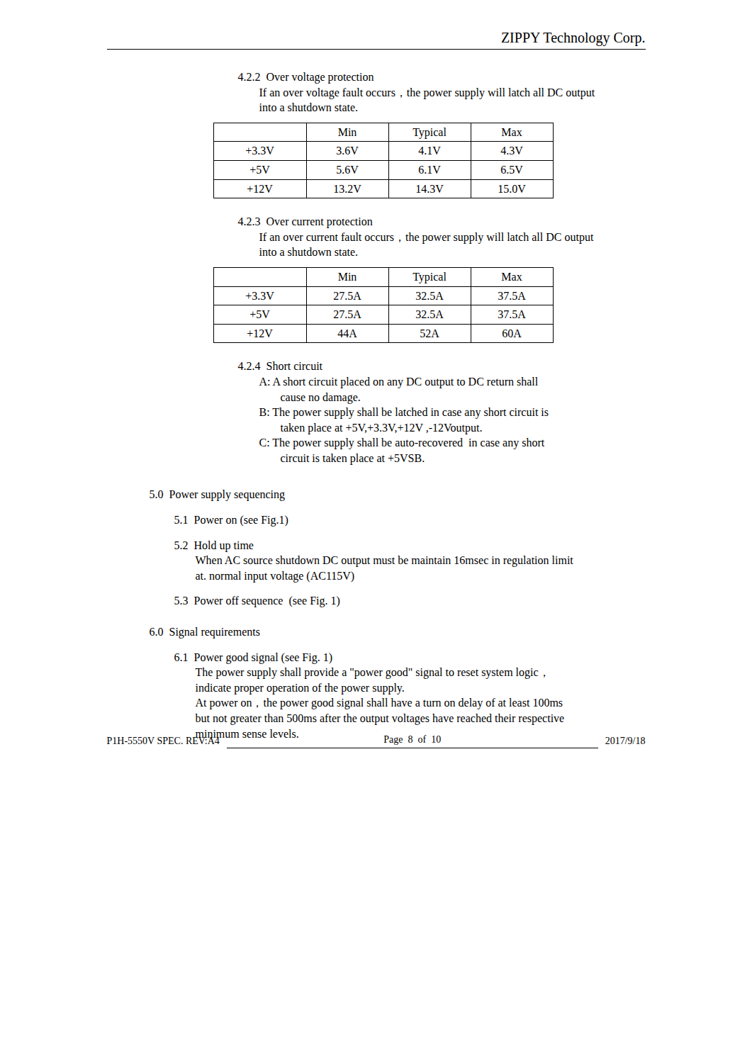ZIPPY Technology Corp.
4.2.2 Over voltage protection
If an over voltage fault occurs，the power supply will latch all DC output
into a shutdown state.
| | Min | Typical | Max |
| +3.3V | 3.6V | 4.1V | 4.3V |
| +5V | 5.6V | 6.1V | 6.5V |
| +12V | 13.2V | 14.3V | 15.0V |
4.2.3 Over current protection
If an over current fault occurs，the power supply will latch all DC output
into a shutdown state.
| | Min | Typical | Max |
| +3.3V | 27.5A | 32.5A | 37.5A |
| +5V | 27.5A | 32.5A | 37.5A |
| +12V | 44A | 52A | 60A |
4.2.4 Short circuit
A: A short circuit placed on any DC output to DC return shall
cause no damage.
B: The power supply shall be latched in case any short circuit is
taken place at +5V,+3.3V,+12V ,-12Voutput.
C: The power supply shall be auto-recovered in case any short
circuit is taken place at +5VSB.
5.0 Power supply sequencing
5.1 Power on (see Fig.1)
5.2 Hold up time
When AC source shutdown DC output must be maintain 16msec in regulation limit
at. normal input voltage (AC115V)
5.3 Power off sequence (see Fig. 1)
6.0 Signal requirements
6.1 Power good signal (see Fig. 1)
The power supply shall provide a "power good" signal to reset system logic，
indicate proper operation of the power supply.
At power on，the power good signal shall have a turn on delay of at least 100ms
but not greater than 500ms after the output voltages have reached their respective
minimum sense levels.
P1H-5550V SPEC. REV:A4 Page 8 of 10 2017/9/18